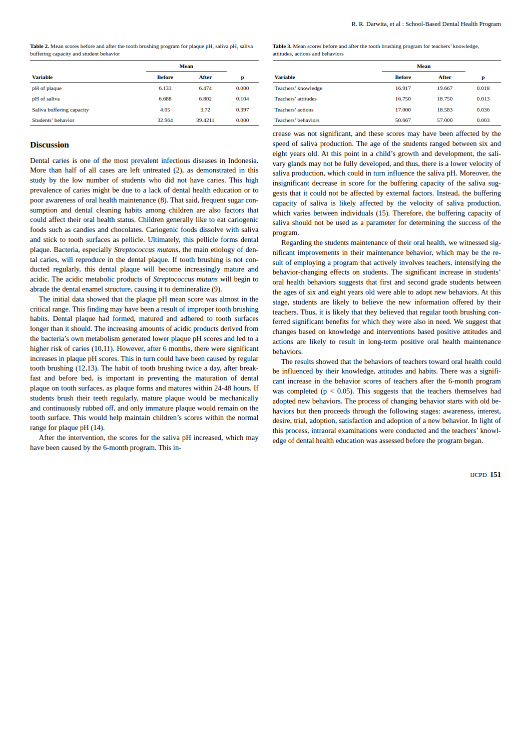R. R. Darwita, et al : School-Based Dental Health Program
Table 2. Mean scores before and after the tooth brushing program for plaque pH, saliva pH, saliva buffering capacity and student behavior
| Variable | Mean | p |
| --- | --- | --- |
| Before | After |
| pH of plaque | 6.133 | 6.474 | 0.000 |
| pH of saliva | 6.688 | 6.802 | 0.104 |
| Saliva buffering capacity | 4.05 | 3.72 | 0.397 |
| Students’ behavior | 32.964 | 39.4211 | 0.000 |
Discussion
Dental caries is one of the most prevalent infectious diseases in Indonesia. More than half of all cases are left untreated (2), as demonstrated in this study by the low number of students who did not have caries. This high prevalence of caries might be due to a lack of dental health education or to poor awareness of oral health maintenance (8). That said, frequent sugar consumption and dental cleaning habits among children are also factors that could affect their oral health status. Children generally like to eat cariogenic foods such as candies and chocolates. Cariogenic foods dissolve with saliva and stick to tooth surfaces as pellicle. Ultimately, this pellicle forms dental plaque. Bacteria, especially Streptococcus mutans, the main etiology of dental caries, will reproduce in the dental plaque. If tooth brushing is not conducted regularly, this dental plaque will become increasingly mature and acidic. The acidic metabolic products of Streptococcus mutans will begin to abrade the dental enamel structure, causing it to demineralize (9).
The initial data showed that the plaque pH mean score was almost in the critical range. This finding may have been a result of improper tooth brushing habits. Dental plaque had formed, matured and adhered to tooth surfaces longer than it should. The increasing amounts of acidic products derived from the bacteria’s own metabolism generated lower plaque pH scores and led to a higher risk of caries (10,11). However, after 6 months, there were significant increases in plaque pH scores. This in turn could have been caused by regular tooth brushing (12,13). The habit of tooth brushing twice a day, after breakfast and before bed, is important in preventing the maturation of dental plaque on tooth surfaces, as plaque forms and matures within 24-48 hours. If students brush their teeth regularly, mature plaque would be mechanically and continuously rubbed off, and only immature plaque would remain on the tooth surface. This would help maintain children’s scores within the normal range for plaque pH (14).
After the intervention, the scores for the saliva pH increased, which may have been caused by the 6-month program. This in-
Table 3. Mean scores before and after the tooth brushing program for teachers’ knowledge, attitudes, actions and behaviors
| Variable | Mean | p |
| --- | --- | --- |
| Before | After |
| Teachers’ knowledge | 16.917 | 19.667 | 0.018 |
| Teachers’ attitudes | 16.750 | 18.750 | 0.013 |
| Teachers’ actions | 17.000 | 18.583 | 0.036 |
| Teachers’ behaviors | 50.667 | 57.000 | 0.003 |
crease was not significant, and these scores may have been affected by the speed of saliva production. The age of the students ranged between six and eight years old. At this point in a child’s growth and development, the salivary glands may not be fully developed, and thus, there is a lower velocity of saliva production, which could in turn influence the saliva pH. Moreover, the insignificant decrease in score for the buffering capacity of the saliva suggests that it could not be affected by external factors. Instead, the buffering capacity of saliva is likely affected by the velocity of saliva production, which varies between individuals (15). Therefore, the buffering capacity of saliva should not be used as a parameter for determining the success of the program.
Regarding the students maintenance of their oral health, we witnessed significant improvements in their maintenance behavior, which may be the result of employing a program that actively involves teachers, intensifying the behavior-changing effects on students. The significant increase in students’ oral health behaviors suggests that first and second grade students between the ages of six and eight years old were able to adopt new behaviors. At this stage, students are likely to believe the new information offered by their teachers. Thus, it is likely that they believed that regular tooth brushing conferred significant benefits for which they were also in need. We suggest that changes based on knowledge and interventions based positive attitudes and actions are likely to result in long-term positive oral health maintenance behaviors.
The results showed that the behaviors of teachers toward oral health could be influenced by their knowledge, attitudes and habits. There was a significant increase in the behavior scores of teachers after the 6-month program was completed (p < 0.05). This suggests that the teachers themselves had adopted new behaviors. The process of changing behavior starts with old behaviors but then proceeds through the following stages: awareness, interest, desire, trial, adoption, satisfaction and adoption of a new behavior. In light of this process, intraoral examinations were conducted and the teachers’ knowledge of dental health education was assessed before the program began.
IJCPD151